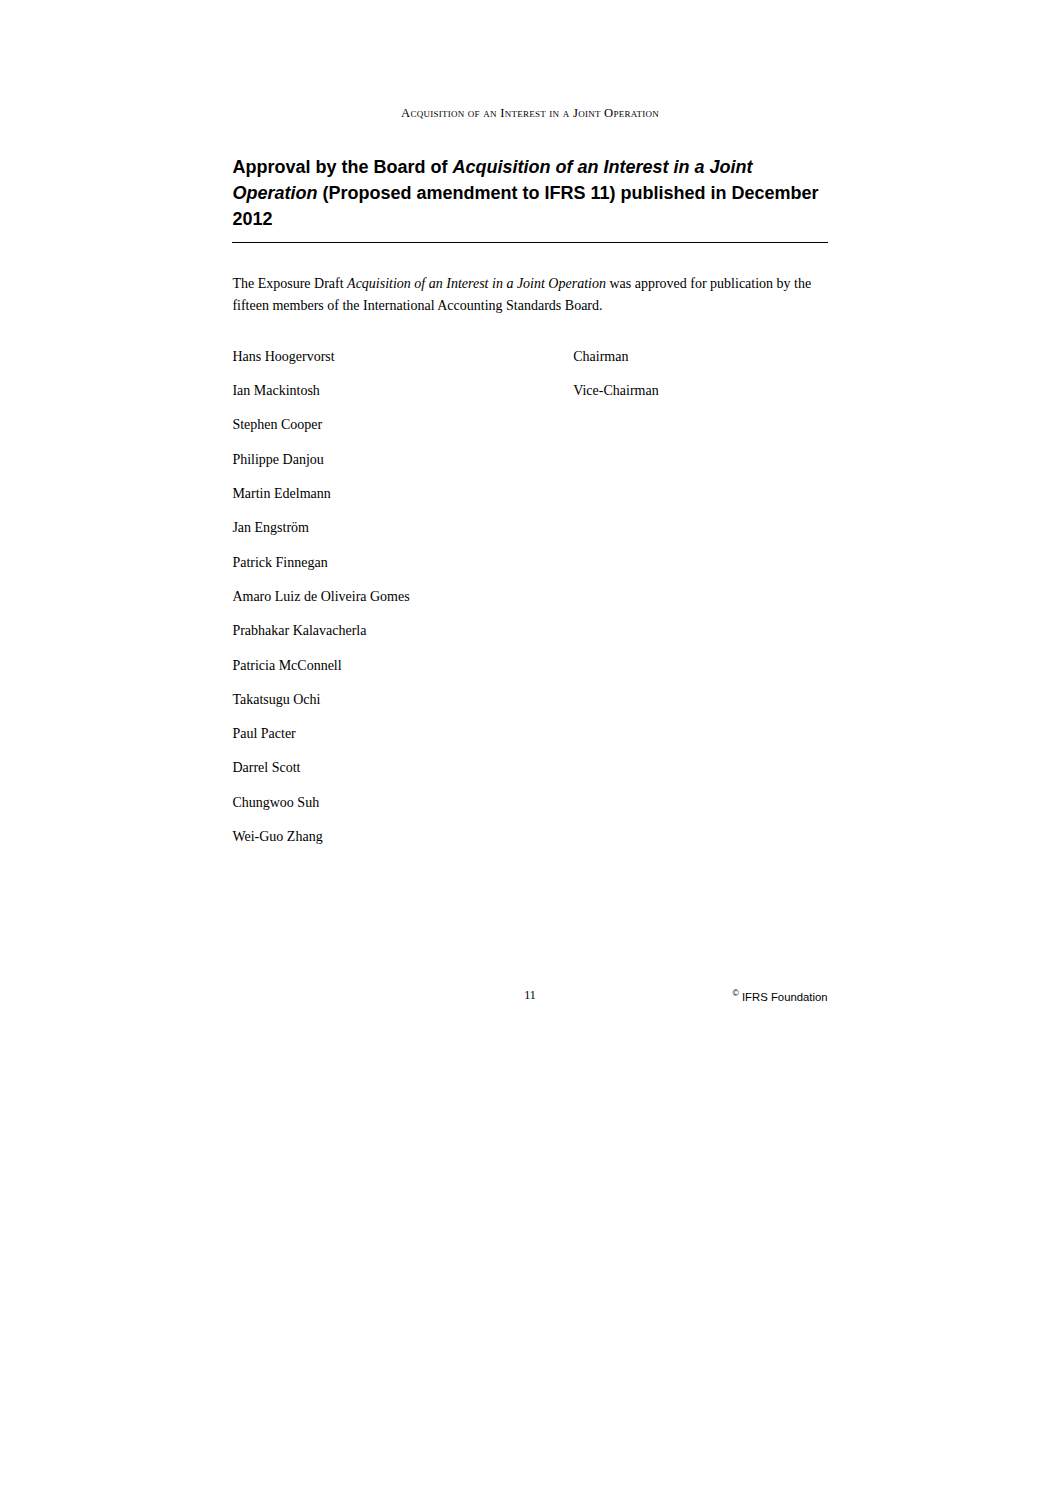Acquisition of an Interest in a Joint Operation
Approval by the Board of Acquisition of an Interest in a Joint Operation (Proposed amendment to IFRS 11) published in December 2012
The Exposure Draft Acquisition of an Interest in a Joint Operation was approved for publication by the fifteen members of the International Accounting Standards Board.
| Hans Hoogervorst | Chairman |
| Ian Mackintosh | Vice-Chairman |
| Stephen Cooper | |
| Philippe Danjou | |
| Martin Edelmann | |
| Jan Engström | |
| Patrick Finnegan | |
| Amaro Luiz de Oliveira Gomes | |
| Prabhakar Kalavacherla | |
| Patricia McConnell | |
| Takatsugu Ochi | |
| Paul Pacter | |
| Darrel Scott | |
| Chungwoo Suh | |
| Wei-Guo Zhang | |
11
© IFRS Foundation